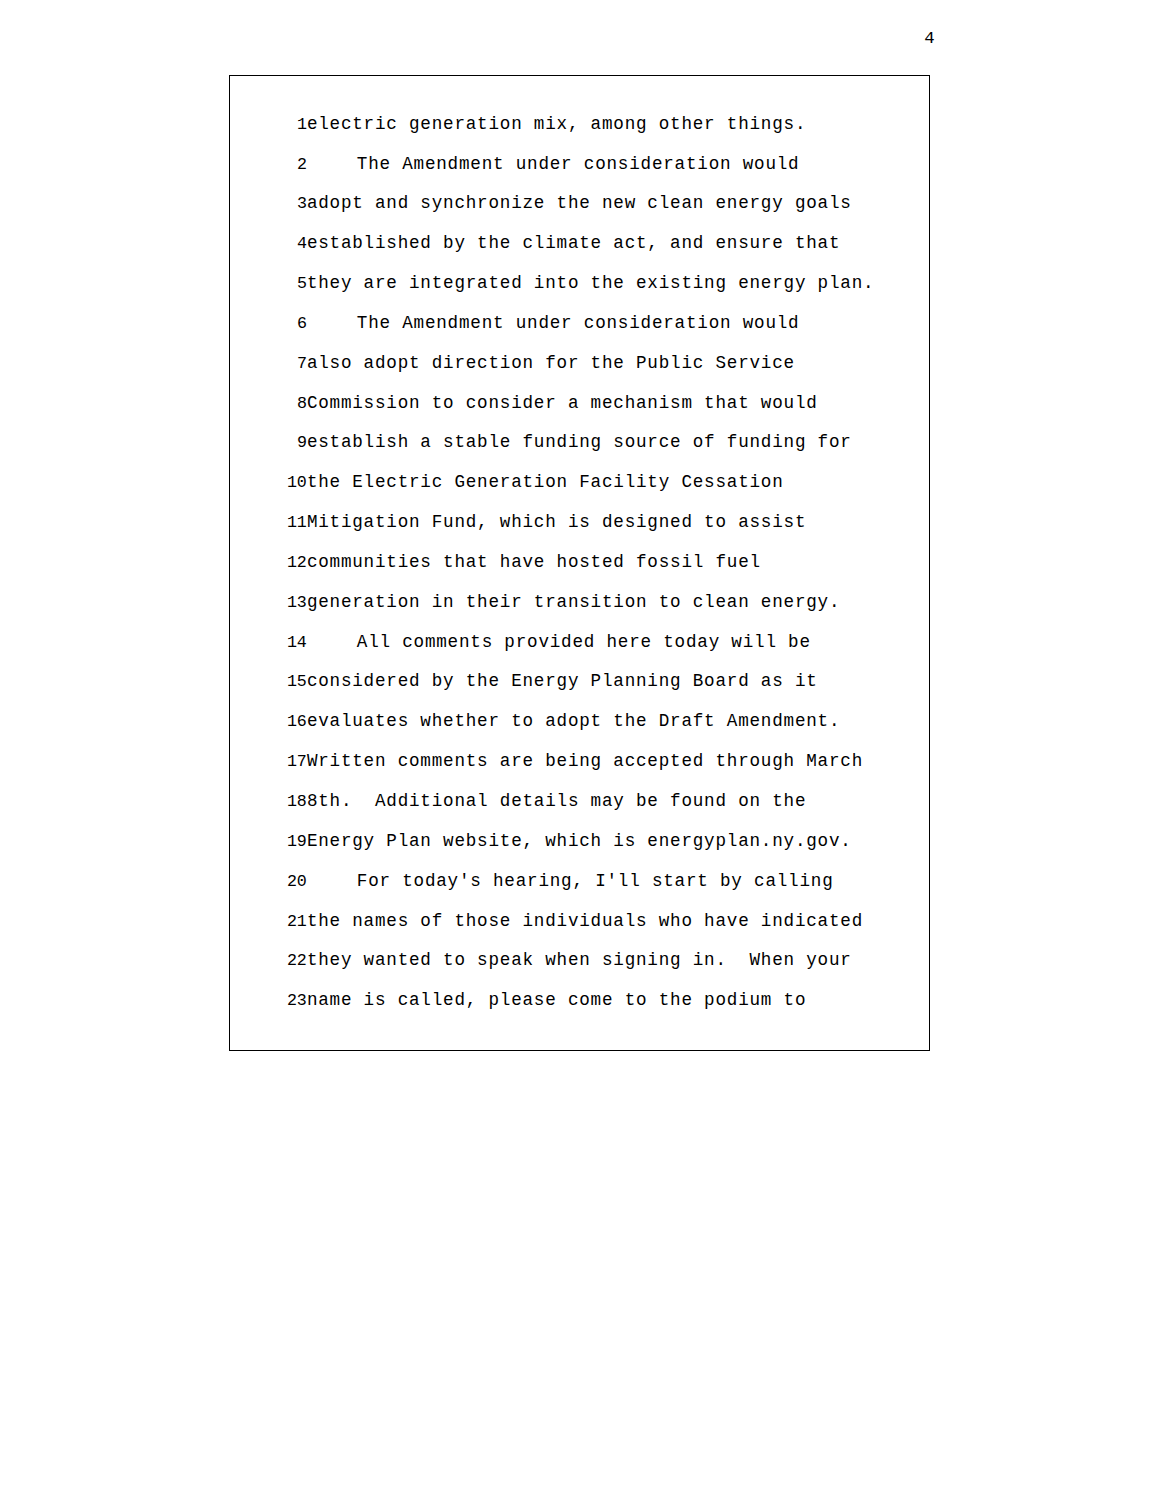4
| 1 | electric generation mix, among other things. |
| 2 | The Amendment under consideration would |
| 3 | adopt and synchronize the new clean energy goals |
| 4 | established by the climate act, and ensure that |
| 5 | they are integrated into the existing energy plan. |
| 6 | The Amendment under consideration would |
| 7 | also adopt direction for the Public Service |
| 8 | Commission to consider a mechanism that would |
| 9 | establish a stable funding source of funding for |
| 10 | the Electric Generation Facility Cessation |
| 11 | Mitigation Fund, which is designed to assist |
| 12 | communities that have hosted fossil fuel |
| 13 | generation in their transition to clean energy. |
| 14 | All comments provided here today will be |
| 15 | considered by the Energy Planning Board as it |
| 16 | evaluates whether to adopt the Draft Amendment. |
| 17 | Written comments are being accepted through March |
| 18 | 8th. Additional details may be found on the |
| 19 | Energy Plan website, which is energyplan.ny.gov. |
| 20 | For today's hearing, I'll start by calling |
| 21 | the names of those individuals who have indicated |
| 22 | they wanted to speak when signing in. When your |
| 23 | name is called, please come to the podium to |